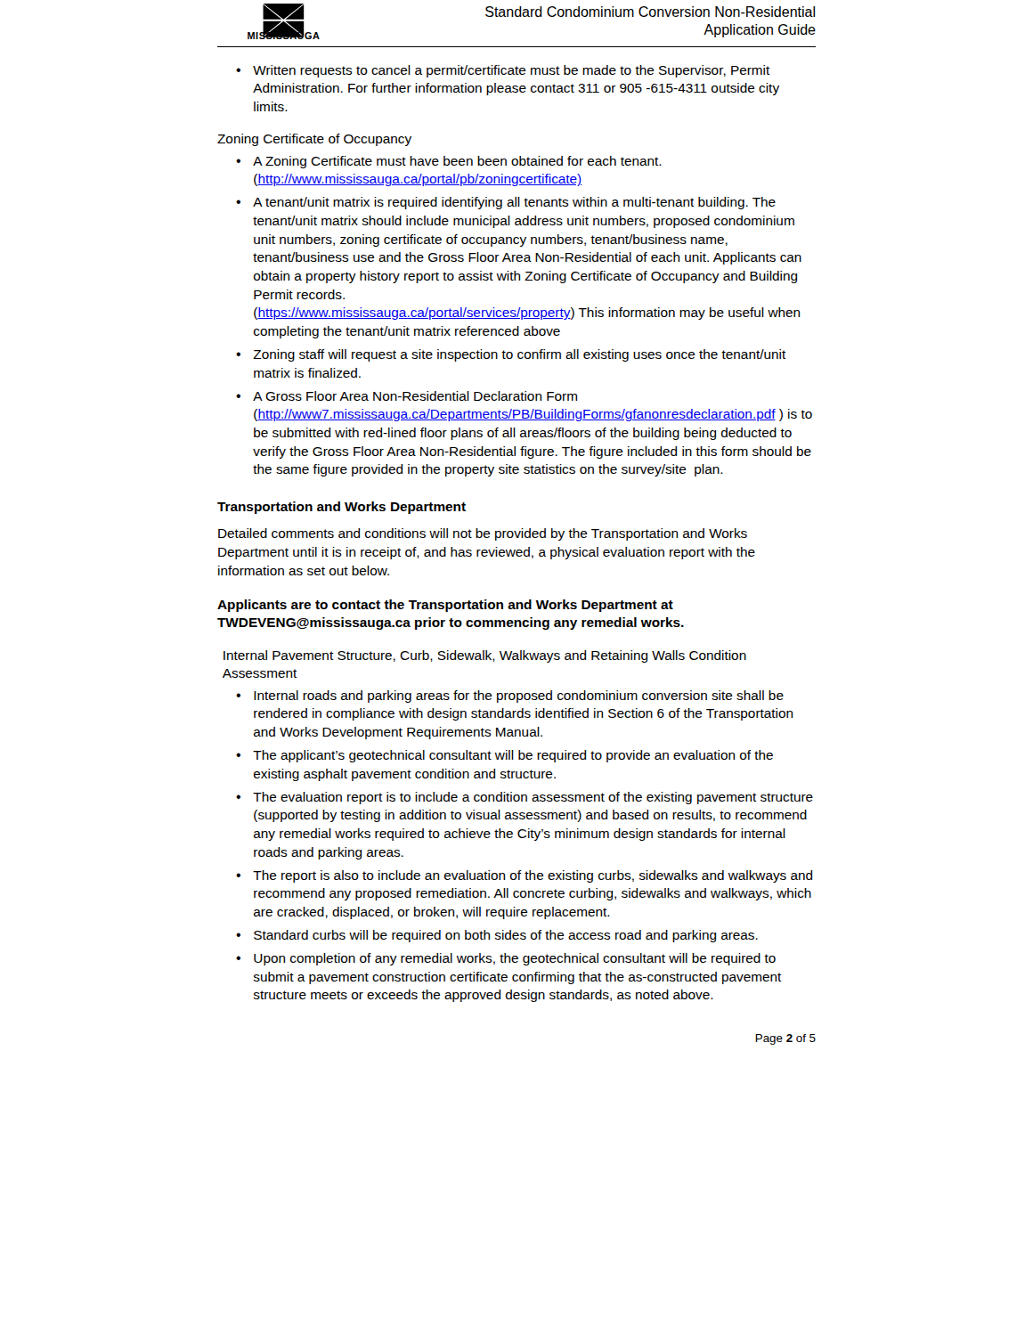MISSISSAUGA
Standard Condominium Conversion Non-Residential
Application Guide
Written requests to cancel a permit/certificate must be made to the Supervisor, Permit Administration. For further information please contact 311 or 905 -615-4311 outside city limits.
Zoning Certificate of Occupancy
A Zoning Certificate must have been been obtained for each tenant.
(http://www.mississauga.ca/portal/pb/zoningcertificate)
A tenant/unit matrix is required identifying all tenants within a multi-tenant building. The tenant/unit matrix should include municipal address unit numbers, proposed condominium unit numbers, zoning certificate of occupancy numbers, tenant/business name, tenant/business use and the Gross Floor Area Non-Residential of each unit. Applicants can obtain a property history report to assist with Zoning Certificate of Occupancy and Building Permit records.
(https://www.mississauga.ca/portal/services/property) This information may be useful when completing the tenant/unit matrix referenced above
Zoning staff will request a site inspection to confirm all existing uses once the tenant/unit matrix is finalized.
A Gross Floor Area Non-Residential Declaration Form
(http://www7.mississauga.ca/Departments/PB/BuildingForms/gfanonresdeclaration.pdf ) is to be submitted with red-lined floor plans of all areas/floors of the building being deducted to verify the Gross Floor Area Non-Residential figure. The figure included in this form should be the same figure provided in the property site statistics on the survey/site plan.
Transportation and Works Department
Detailed comments and conditions will not be provided by the Transportation and Works Department until it is in receipt of, and has reviewed, a physical evaluation report with the information as set out below.
Applicants are to contact the Transportation and Works Department at TWDEVENG@mississauga.ca prior to commencing any remedial works.
Internal Pavement Structure, Curb, Sidewalk, Walkways and Retaining Walls Condition
Assessment
Internal roads and parking areas for the proposed condominium conversion site shall be rendered in compliance with design standards identified in Section 6 of the Transportation and Works Development Requirements Manual.
The applicant’s geotechnical consultant will be required to provide an evaluation of the existing asphalt pavement condition and structure.
The evaluation report is to include a condition assessment of the existing pavement structure (supported by testing in addition to visual assessment) and based on results, to recommend any remedial works required to achieve the City’s minimum design standards for internal roads and parking areas.
The report is also to include an evaluation of the existing curbs, sidewalks and walkways and recommend any proposed remediation. All concrete curbing, sidewalks and walkways, which are cracked, displaced, or broken, will require replacement.
Standard curbs will be required on both sides of the access road and parking areas.
Upon completion of any remedial works, the geotechnical consultant will be required to submit a pavement construction certificate confirming that the as-constructed pavement structure meets or exceeds the approved design standards, as noted above.
Page 2 of 5